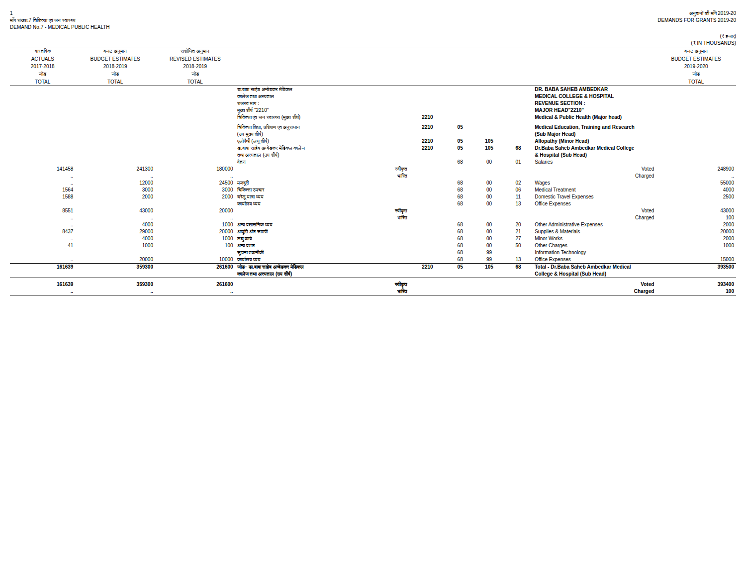1
माँग संख्या.7 चिकित्सा एवं जन स्वास्थ्य
DEMAND No.7 - MEDICAL PUBLIC HEALTH
अनुदानों की माँगें 2019-20
DEMANDS FOR GRANTS 2019-20
(₹ हजार)
(₹ IN THOUSANDS)
| वास्तविक | बजट अनुमान | संशोधित अनुमान | | | | | | | बजट अनुमान |
| --- | --- | --- | --- | --- | --- | --- | --- | --- | --- |
| ACTUALS | BUDGET ESTIMATES | REVISED ESTIMATES | | | | | | | BUDGET ESTIMATES |
| 2017-2018 | 2018-2019 | 2018-2019 | | | | | | | 2019-2020 |
| जोड़ | जोड़ | जोड़ | | | | | | | जोड़ |
| TOTAL | TOTAL | TOTAL | | | | | | | TOTAL |
| | | | डा.बाबा साहेब अम्बेडकर मेडिकल | | | | | DR. BABA SAHEB AMBEDKAR | |
| | | | कालेज तथा अस्पताल | | | | | MEDICAL COLLEGE & HOSPITAL | |
| | | | राजस्व भाग : | | | | | REVENUE SECTION : | |
| | | | मुख्य शीर्ष “2210” | | | | | MAJOR HEAD"2210" | |
| | | | चिकित्सा एंव जन स्वास्थ्य (मुख्य शीर्ष) | 2210 | | | | Medical & Public Health (Major head) | |
| | | | चिकित्सा शिक्षा, प्रशिक्षण एवं अनुसंधान | 2210 | 05 | | | Medical Education, Training and Research | |
| | | | (उप मुख्य शीर्ष) | | | | | (Sub Major Head) | |
| | | | एलोपैथी (लघु शीर्ष) | 2210 | 05 | 105 | | Allopathy (Minor Head) | |
| | | | डा.बाबा साहेब अम्बेडकर मेडिकल कालेज | 2210 | 05 | 105 | 68 | Dr.Baba Saheb Ambedkar Medical College | |
| | | | तथा अस्पताल (उप शीर्ष) | | | | | & Hospital (Sub Head) | |
| | | | वेतन | | 68 | 00 | 01 | Salaries | |
| 141458 | 241300 | 180000 | स्वीकृत | | | | | Voted | 248900 |
| .. | .. | .. | भारित | | | | | Charged | .. |
| .. | 12000 | 24500 | मजदूरी | | 68 | 00 | 02 | Wages | 55000 |
| 1564 | 3000 | 3000 | चिकित्सा उपचार | | 68 | 00 | 06 | Medical Treatment | 4000 |
| 1588 | 2000 | 2000 | घरेलू यात्रा व्यय | | 68 | 00 | 11 | Domestic Travel Expenses | 2500 |
| | | | कार्यालय व्यय | | 68 | 00 | 13 | Office Expenses | |
| 8551 | 43000 | 20000 | स्वीकृत | | | | | Voted | 43000 |
| .. | .. | .. | भारित | | | | | Charged | 100 |
| .. | 4000 | 1000 | अन्य प्रशासनिक व्यय | | 68 | 00 | 20 | Other Administrative Expenses | 2000 |
| 8437 | 29000 | 20000 | आपूर्ति और सामग्री | | 68 | 00 | 21 | Supplies & Materials | 20000 |
| .. | 4000 | 1000 | लघु कार्य | | 68 | 00 | 27 | Minor Works | 2000 |
| 41 | 1000 | 100 | अन्य प्रभार | | 68 | 00 | 50 | Other Charges | 1000 |
| | | | सूचना तकनीकी | | 68 | 99 | | Information Technology | |
| .. | 20000 | 10000 | कार्यालय व्यय | | 68 | 99 | 13 | Office Expenses | 15000 |
| 161639 | 359300 | 261600 | जोड़– डा.बाबा साहेब अम्बेडकर मेडिकल | 2210 | 05 | 105 | 68 | Total - Dr.Baba Saheb Ambedkar Medical | 393500 |
| | | | कालेज तथा अस्पताल (उप शीर्ष) | | | | | College & Hospital (Sub Head) | |
| 161639 | 359300 | 261600 | स्वीकृत | | | | | Voted | 393400 |
| .. | .. | .. | भारित | | | | | Charged | 100 |